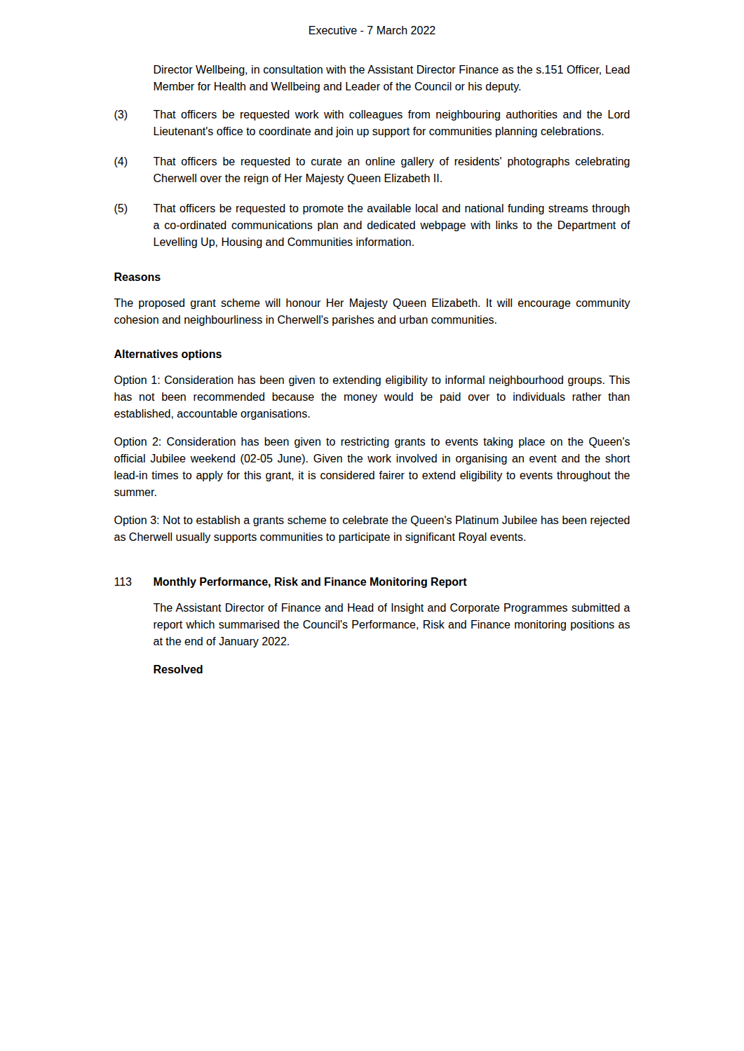Executive - 7 March 2022
Director Wellbeing, in consultation with the Assistant Director Finance as the s.151 Officer, Lead Member for Health and Wellbeing and Leader of the Council or his deputy.
(3) That officers be requested work with colleagues from neighbouring authorities and the Lord Lieutenant's office to coordinate and join up support for communities planning celebrations.
(4) That officers be requested to curate an online gallery of residents' photographs celebrating Cherwell over the reign of Her Majesty Queen Elizabeth II.
(5) That officers be requested to promote the available local and national funding streams through a co-ordinated communications plan and dedicated webpage with links to the Department of Levelling Up, Housing and Communities information.
Reasons
The proposed grant scheme will honour Her Majesty Queen Elizabeth. It will encourage community cohesion and neighbourliness in Cherwell's parishes and urban communities.
Alternatives options
Option 1: Consideration has been given to extending eligibility to informal neighbourhood groups. This has not been recommended because the money would be paid over to individuals rather than established, accountable organisations.
Option 2: Consideration has been given to restricting grants to events taking place on the Queen's official Jubilee weekend (02-05 June). Given the work involved in organising an event and the short lead-in times to apply for this grant, it is considered fairer to extend eligibility to events throughout the summer.
Option 3: Not to establish a grants scheme to celebrate the Queen's Platinum Jubilee has been rejected as Cherwell usually supports communities to participate in significant Royal events.
113
Monthly Performance, Risk and Finance Monitoring Report
The Assistant Director of Finance and Head of Insight and Corporate Programmes submitted a report which summarised the Council's Performance, Risk and Finance monitoring positions as at the end of January 2022.
Resolved